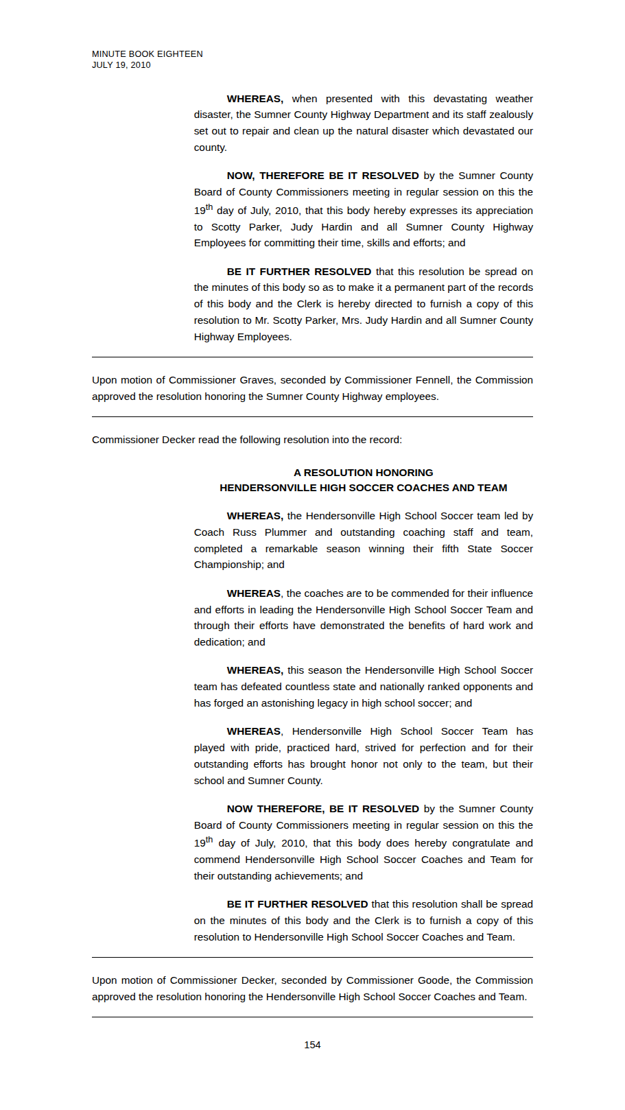MINUTE BOOK EIGHTEEN
JULY 19, 2010
WHEREAS, when presented with this devastating weather disaster, the Sumner County Highway Department and its staff zealously set out to repair and clean up the natural disaster which devastated our county.
NOW, THEREFORE BE IT RESOLVED by the Sumner County Board of County Commissioners meeting in regular session on this the 19th day of July, 2010, that this body hereby expresses its appreciation to Scotty Parker, Judy Hardin and all Sumner County Highway Employees for committing their time, skills and efforts; and
BE IT FURTHER RESOLVED that this resolution be spread on the minutes of this body so as to make it a permanent part of the records of this body and the Clerk is hereby directed to furnish a copy of this resolution to Mr. Scotty Parker, Mrs. Judy Hardin and all Sumner County Highway Employees.
Upon motion of Commissioner Graves, seconded by Commissioner Fennell, the Commission approved the resolution honoring the Sumner County Highway employees.
Commissioner Decker read the following resolution into the record:
A RESOLUTION HONORING
HENDERSONVILLE HIGH SOCCER COACHES AND TEAM
WHEREAS, the Hendersonville High School Soccer team led by Coach Russ Plummer and outstanding coaching staff and team, completed a remarkable season winning their fifth State Soccer Championship; and
WHEREAS, the coaches are to be commended for their influence and efforts in leading the Hendersonville High School Soccer Team and through their efforts have demonstrated the benefits of hard work and dedication; and
WHEREAS, this season the Hendersonville High School Soccer team has defeated countless state and nationally ranked opponents and has forged an astonishing legacy in high school soccer; and
WHEREAS, Hendersonville High School Soccer Team has played with pride, practiced hard, strived for perfection and for their outstanding efforts has brought honor not only to the team, but their school and Sumner County.
NOW THEREFORE, BE IT RESOLVED by the Sumner County Board of County Commissioners meeting in regular session on this the 19th day of July, 2010, that this body does hereby congratulate and commend Hendersonville High School Soccer Coaches and Team for their outstanding achievements; and
BE IT FURTHER RESOLVED that this resolution shall be spread on the minutes of this body and the Clerk is to furnish a copy of this resolution to Hendersonville High School Soccer Coaches and Team.
Upon motion of Commissioner Decker, seconded by Commissioner Goode, the Commission approved the resolution honoring the Hendersonville High School Soccer Coaches and Team.
154